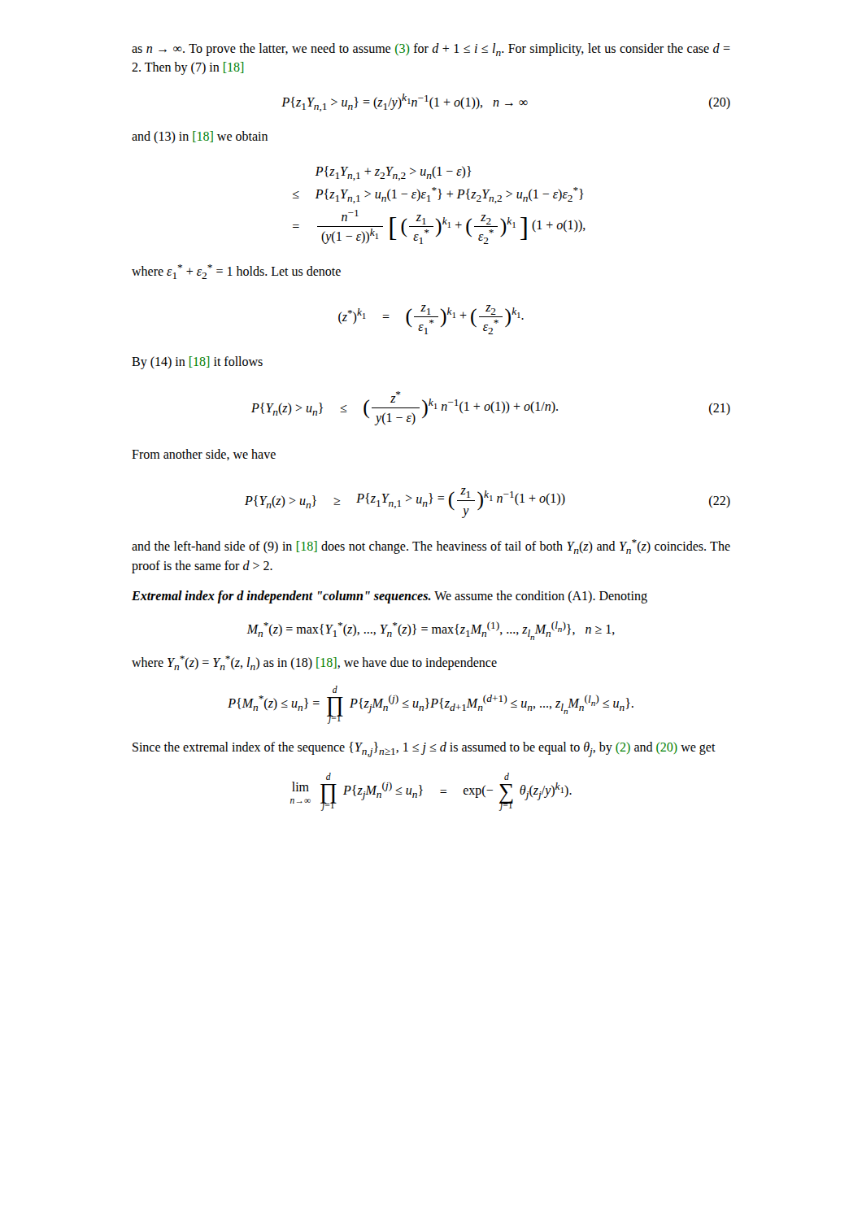as n → ∞. To prove the latter, we need to assume (3) for d + 1 ≤ i ≤ ln. For simplicity, let us consider the case d = 2. Then by (7) in [18]
P{z1Yn,1 > un} = (z1/y)k1n−1(1 + o(1)), n → ∞ (20)
and (13) in [18] we obtain
| | | P { z 1 Y n ,1 + z 2 Y n ,2 > u n (1 − ε )} |
| | ≤ | P { z 1 Y n ,1 > u n (1 − ε ) ε 1 * } + P { z 2 Y n ,2 > u n (1 − ε ) ε 2 * } |
| | = | n −1 ( y (1 − ε )) k 1 [ ( z 1 ε 1 * ) k 1 + ( z 2 ε 2 * ) k 1 ] (1 + o (1)), |
where ε1* + ε2* = 1 holds. Let us denote
| ( z * ) k 1 | = | ( z 1 ε 1 * ) k 1 + ( z 2 ε 2 * ) k 1 . |
By (14) in [18] it follows
| P { Y n ( z ) > u n } | ≤ | ( z * y (1 − ε ) ) k 1 n −1 (1 + o (1)) + o (1/ n ). |
(21)
From another side, we have
| P { Y n ( z ) > u n } | ≥ | P { z 1 Y n ,1 > u n } = ( z 1 y ) k 1 n −1 (1 + o (1)) |
(22)
and the left-hand side of (9) in [18] does not change. The heaviness of tail of both Yn(z) and Yn*(z) coincides. The proof is the same for d > 2.
Extremal index for d independent "column" sequences. We assume the condition (A1). Denoting
Mn*(z) = max{Y1*(z), ..., Yn*(z)} = max{z1Mn(1), ..., zln Mn(ln)}, n ≥ 1,
where Yn*(z) = Yn*(z, ln) as in (18) [18], we have due to independence
P{Mn*(z) ≤ un} = d∏j=1 P{zj Mn(j) ≤ un}P{zd+1Mn(d+1) ≤ un, ..., zln Mn(ln) ≤ un}.
Since the extremal index of the sequence {Yn,j}n≥1, 1 ≤ j ≤ d is assumed to be equal to θj, by (2) and (20) we get
| lim n →∞ d ∏ j =1 P { z j M n ( j ) ≤ u n } | = | exp(− d ∑ j =1 θ j ( z j / y ) k 1 ). |